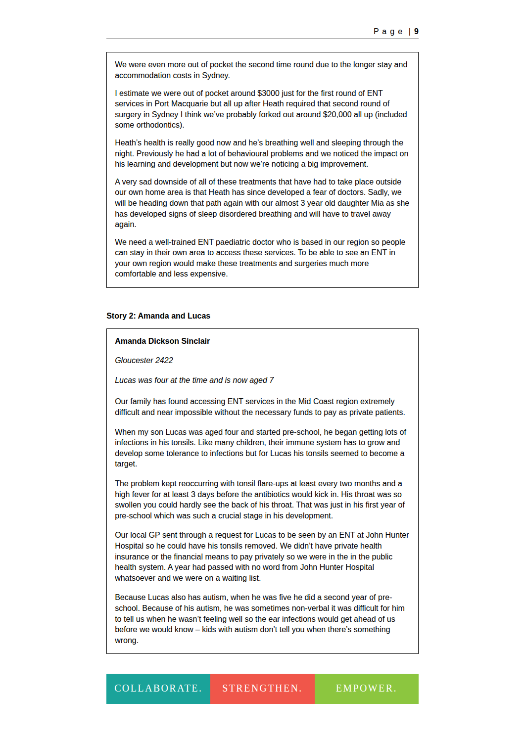P a g e | 9
We were even more out of pocket the second time round due to the longer stay and accommodation costs in Sydney.
I estimate we were out of pocket around $3000 just for the first round of ENT services in Port Macquarie but all up after Heath required that second round of surgery in Sydney I think we’ve probably forked out around $20,000 all up (included some orthodontics).
Heath’s health is really good now and he’s breathing well and sleeping through the night. Previously he had a lot of behavioural problems and we noticed the impact on his learning and development but now we’re noticing a big improvement.
A very sad downside of all of these treatments that have had to take place outside our own home area is that Heath has since developed a fear of doctors. Sadly, we will be heading down that path again with our almost 3 year old daughter Mia as she has developed signs of sleep disordered breathing and will have to travel away again.
We need a well-trained ENT paediatric doctor who is based in our region so people can stay in their own area to access these services. To be able to see an ENT in your own region would make these treatments and surgeries much more comfortable and less expensive.
Story 2: Amanda and Lucas
Amanda Dickson Sinclair
Gloucester 2422
Lucas was four at the time and is now aged 7
Our family has found accessing ENT services in the Mid Coast region extremely difficult and near impossible without the necessary funds to pay as private patients.
When my son Lucas was aged four and started pre-school, he began getting lots of infections in his tonsils. Like many children, their immune system has to grow and develop some tolerance to infections but for Lucas his tonsils seemed to become a target.
The problem kept reoccurring with tonsil flare-ups at least every two months and a high fever for at least 3 days before the antibiotics would kick in. His throat was so swollen you could hardly see the back of his throat. That was just in his first year of pre-school which was such a crucial stage in his development.
Our local GP sent through a request for Lucas to be seen by an ENT at John Hunter Hospital so he could have his tonsils removed. We didn’t have private health insurance or the financial means to pay privately so we were in the in the public health system. A year had passed with no word from John Hunter Hospital whatsoever and we were on a waiting list.
Because Lucas also has autism, when he was five he did a second year of pre-school. Because of his autism, he was sometimes non-verbal it was difficult for him to tell us when he wasn’t feeling well so the ear infections would get ahead of us before we would know – kids with autism don’t tell you when there’s something wrong.
COLLABORATE.
STRENGTHEN.
EMPOWER.